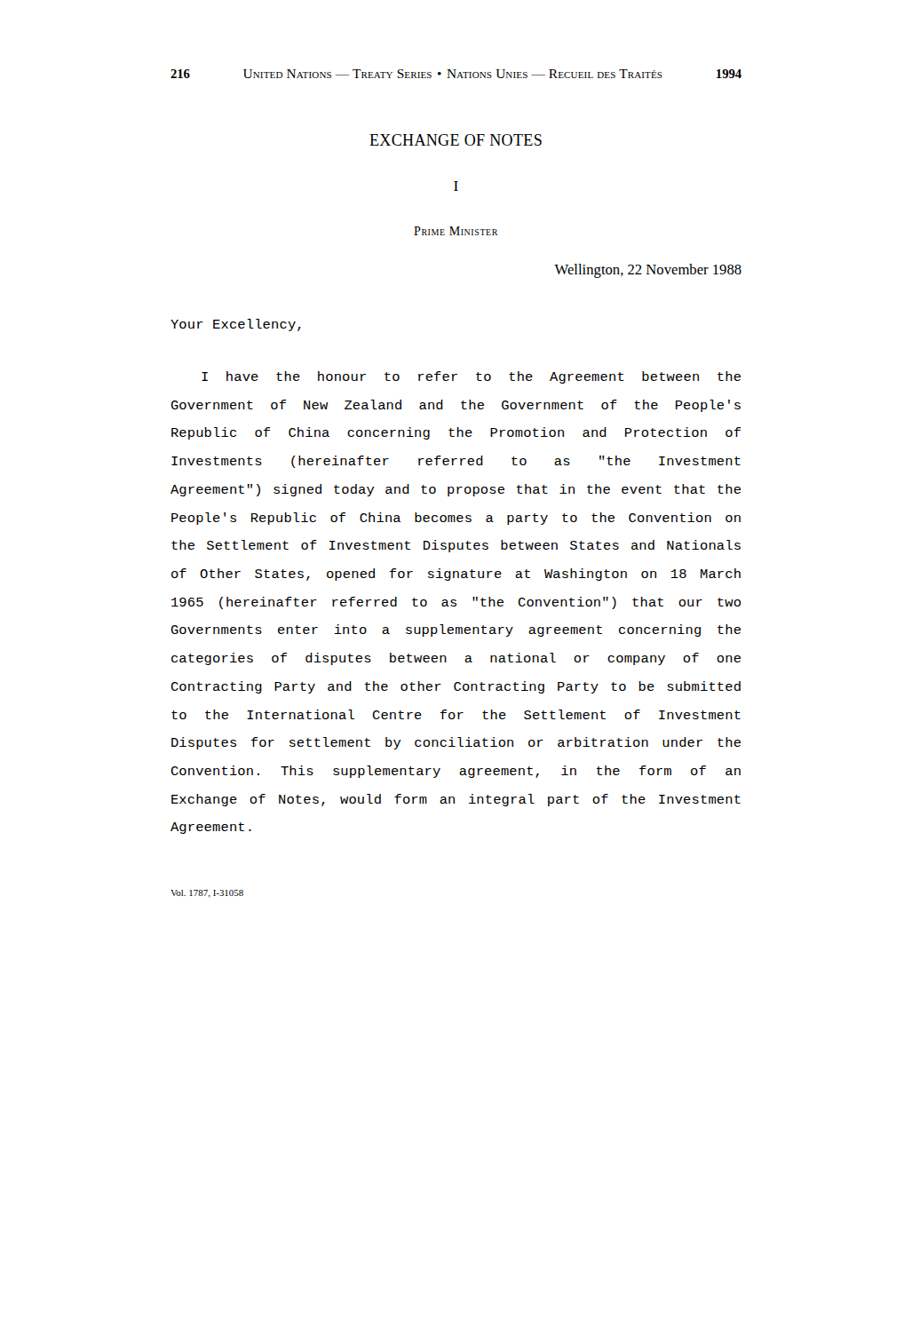216 United Nations — Treaty Series•Nations Unies — Recueil des Traités 1994
EXCHANGE OF NOTES
I
Prime Minister
Wellington, 22 November 1988
Your Excellency,
I have the honour to refer to the Agreement between the Government of New Zealand and the Government of the People's Republic of China concerning the Promotion and Protection of Investments (hereinafter referred to as "the Investment Agreement") signed today and to propose that in the event that the People's Republic of China becomes a party to the Convention on the Settlement of Investment Disputes between States and Nationals of Other States, opened for signature at Washington on 18 March 1965 (hereinafter referred to as "the Convention") that our two Governments enter into a supplementary agreement concerning the categories of disputes between a national or company of one Contracting Party and the other Contracting Party to be submitted to the International Centre for the Settlement of Investment Disputes for settlement by conciliation or arbitration under the Convention. This supplementary agreement, in the form of an Exchange of Notes, would form an integral part of the Investment Agreement.
Vol. 1787, I-31058